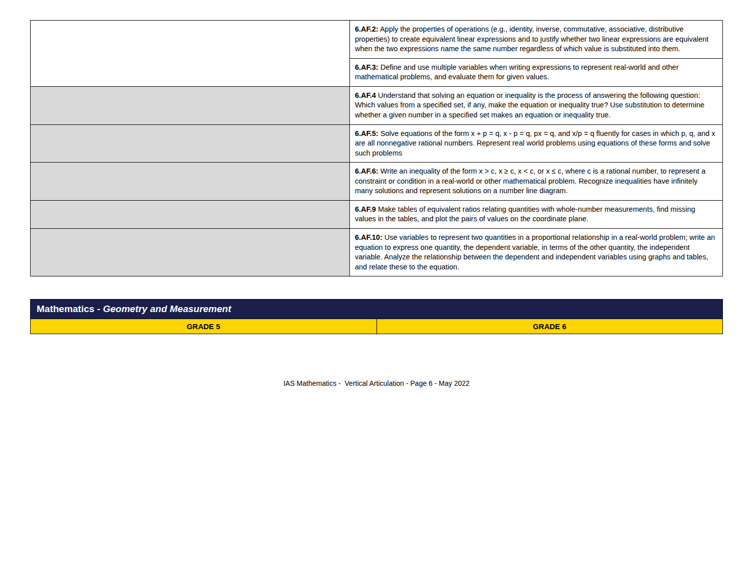| | 6.AF.2: Apply the properties of operations (e.g., identity, inverse, commutative, associative, distributive properties) to create equivalent linear expressions and to justify whether two linear expressions are equivalent when the two expressions name the same number regardless of which value is substituted into them. |
| 6.AF.3: Define and use multiple variables when writing expressions to represent real-world and other mathematical problems, and evaluate them for given values. |
| | 6.AF.4 Understand that solving an equation or inequality is the process of answering the following question: Which values from a specified set, if any, make the equation or inequality true? Use substitution to determine whether a given number in a specified set makes an equation or inequality true. |
| | 6.AF.5: Solve equations of the form x + p = q, x - p = q, px = q, and x/p = q fluently for cases in which p, q, and x are all nonnegative rational numbers. Represent real world problems using equations of these forms and solve such problems |
| | 6.AF.6: Write an inequality of the form x > c, x ≥ c, x < c, or x ≤ c, where c is a rational number, to represent a constraint or condition in a real-world or other mathematical problem. Recognize inequalities have infinitely many solutions and represent solutions on a number line diagram. |
| | 6.AF.9 Make tables of equivalent ratios relating quantities with whole-number measurements, find missing values in the tables, and plot the pairs of values on the coordinate plane. |
| | 6.AF.10: Use variables to represent two quantities in a proportional relationship in a real-world problem; write an equation to express one quantity, the dependent variable, in terms of the other quantity, the independent variable. Analyze the relationship between the dependent and independent variables using graphs and tables, and relate these to the equation. |
| Mathematics - Geometry and Measurement |
| GRADE 5 | GRADE 6 |
IAS Mathematics - Vertical Articulation - Page 6 - May 2022